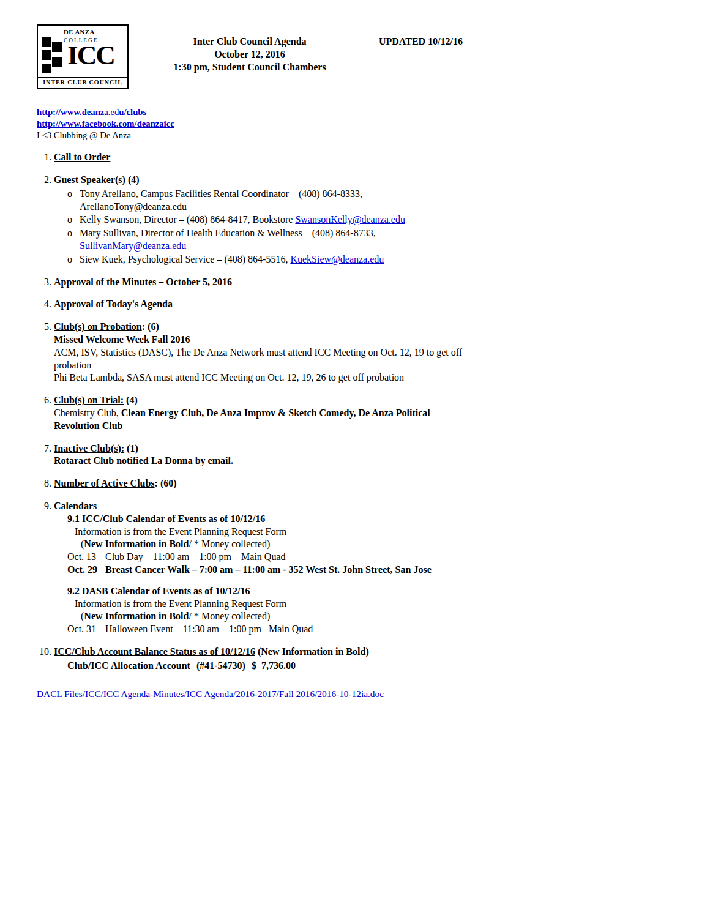DE ANZACOLLEGE
ICC
INTER CLUB COUNCIL
Inter Club Council Agenda UPDATED 10/12/16
October 12, 2016
1:30 pm, Student Council Chambers
http://www.deanza.edu/clubs
http://www.facebook.com/deanzaicc
I <3 Clubbing @ De Anza
Call to Order
Guest Speaker(s) (4)
Tony Arellano, Campus Facilities Rental Coordinator – (408) 864-8333, ArellanoTony@deanza.edu
Kelly Swanson, Director – (408) 864-8417, Bookstore SwansonKelly@deanza.edu
Mary Sullivan, Director of Health Education & Wellness – (408) 864-8733, SullivanMary@deanza.edu
Siew Kuek, Psychological Service – (408) 864-5516, KuekSiew@deanza.edu
Approval of the Minutes – October 5, 2016
Approval of Today's Agenda
Club(s) on Probation: (6)
Missed Welcome Week Fall 2016
ACM, ISV, Statistics (DASC), The De Anza Network must attend ICC Meeting on Oct. 12, 19 to get off probation
Phi Beta Lambda, SASA must attend ICC Meeting on Oct. 12, 19, 26 to get off probation
Club(s) on Trial: (4)
Chemistry Club, Clean Energy Club, De Anza Improv & Sketch Comedy, De Anza Political Revolution Club
Inactive Club(s): (1)
Rotaract Club notified La Donna by email.
Number of Active Clubs: (60)
Calendars
9.1 ICC/Club Calendar of Events as of 10/12/16
Information is from the Event Planning Request Form
(New Information in Bold/ * Money collected)
Oct. 13 Club Day – 11:00 am – 1:00 pm – Main Quad
Oct. 29 Breast Cancer Walk – 7:00 am – 11:00 am - 352 West St. John Street, San Jose
9.2 DASB Calendar of Events as of 10/12/16
Information is from the Event Planning Request Form
(New Information in Bold/ * Money collected)
Oct. 31 Halloween Event – 11:30 am – 1:00 pm –Main Quad
ICC/Club Account Balance Status as of 10/12/16 (New Information in Bold)
| Club/ICC Allocation Account | (#41-54730) | $ 7,736.00 |
DACL Files/ICC/ICC Agenda-Minutes/ICC Agenda/2016-2017/Fall 2016/2016-10-12ia.doc